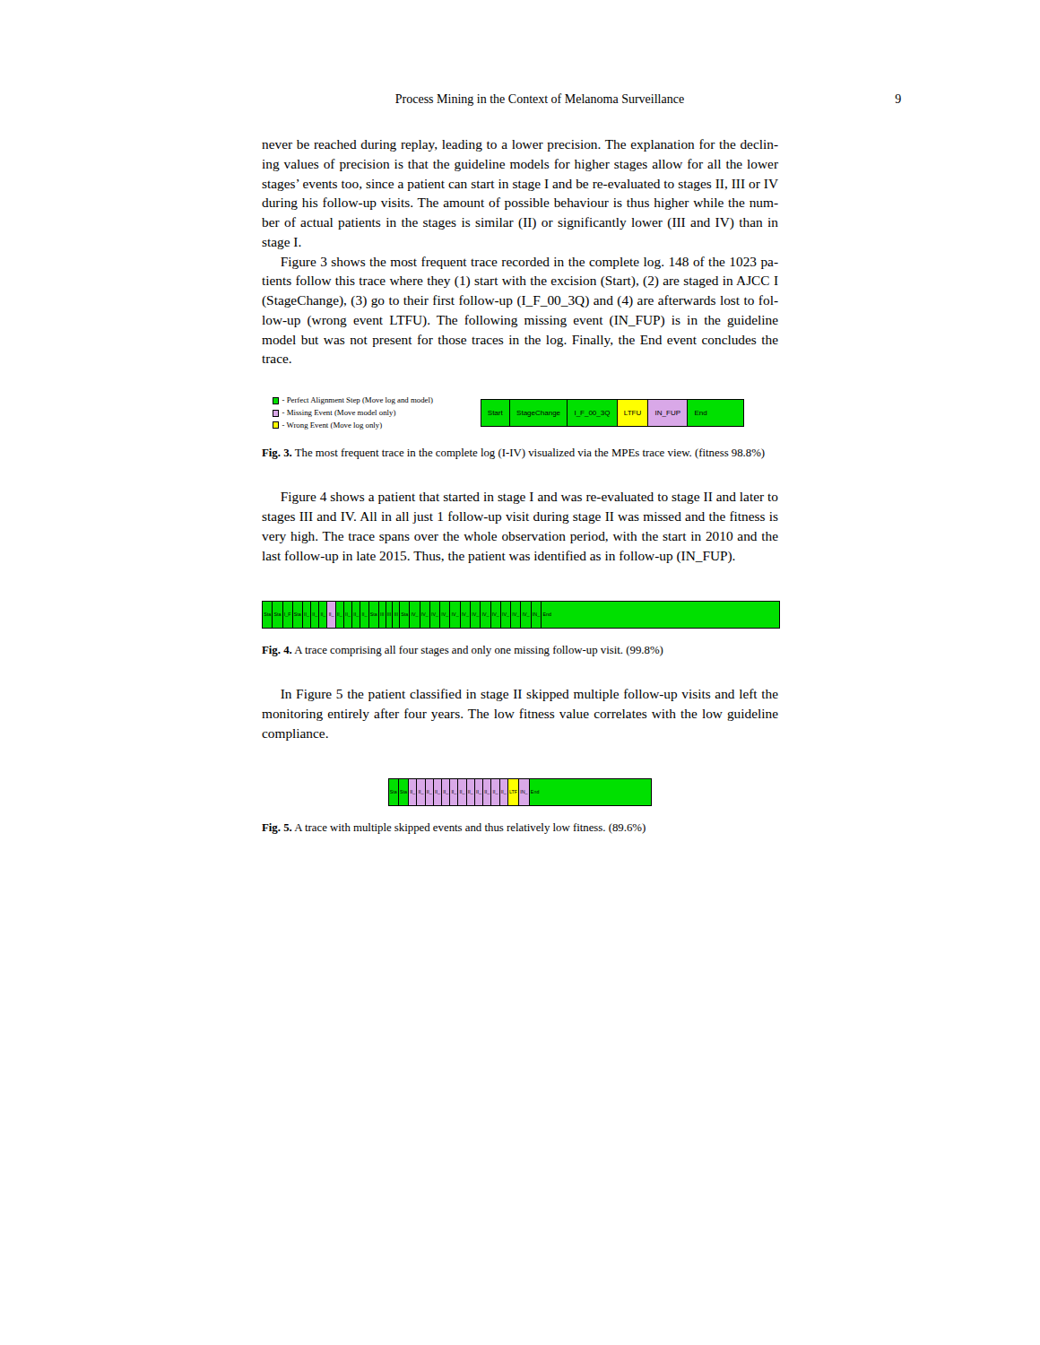Process Mining in the Context of Melanoma Surveillance 9
never be reached during replay, leading to a lower precision. The explanation for the declining values of precision is that the guideline models for higher stages allow for all the lower stages’ events too, since a patient can start in stage I and be re-evaluated to stages II, III or IV during his follow-up visits. The amount of possible behaviour is thus higher while the number of actual patients in the stages is similar (II) or significantly lower (III and IV) than in stage I.
Figure 3 shows the most frequent trace recorded in the complete log. 148 of the 1023 patients follow this trace where they (1) start with the excision (Start), (2) are staged in AJCC I (StageChange), (3) go to their first follow-up (I_F_00_3Q) and (4) are afterwards lost to follow-up (wrong event LTFU). The following missing event (IN_FUP) is in the guideline model but was not present for those traces in the log. Finally, the End event concludes the trace.
- Perfect Alignment Step (Move log and model)
- Missing Event (Move model only)
- Wrong Event (Move log only)
Start
StageChange
I_F_00_3Q
LTFU
IN_FUP
End
Fig. 3. The most frequent trace in the complete log (I-IV) visualized via the MPEs trace view. (fitness 98.8%)
Figure 4 shows a patient that started in stage I and was re-evaluated to stage II and later to stages III and IV. All in all just 1 follow-up visit during stage II was missed and the fitness is very high. The trace spans over the whole observation period, with the start in 2010 and the last follow-up in late 2015. Thus, the patient was identified as in follow-up (IN_FUP).
Sta
Sta
I_F
Sta
II_
II_
II_
II_
II_
II_
II_
II_
Sta
III
III
III
Sta
IV_
IV_
IV_
IV_
IV_
IV_
IV_
IV_
IV_
IV_
IV_
IV_
IN_
End
Fig. 4. A trace comprising all four stages and only one missing follow-up visit. (99.8%)
In Figure 5 the patient classified in stage II skipped multiple follow-up visits and left the monitoring entirely after four years. The low fitness value correlates with the low guideline compliance.
Sta
Sta
II_
II_
II_
II_
II_
II_
II_
II_
II_
II_
II_
II_
LTF
IN_
End
Fig. 5. A trace with multiple skipped events and thus relatively low fitness. (89.6%)